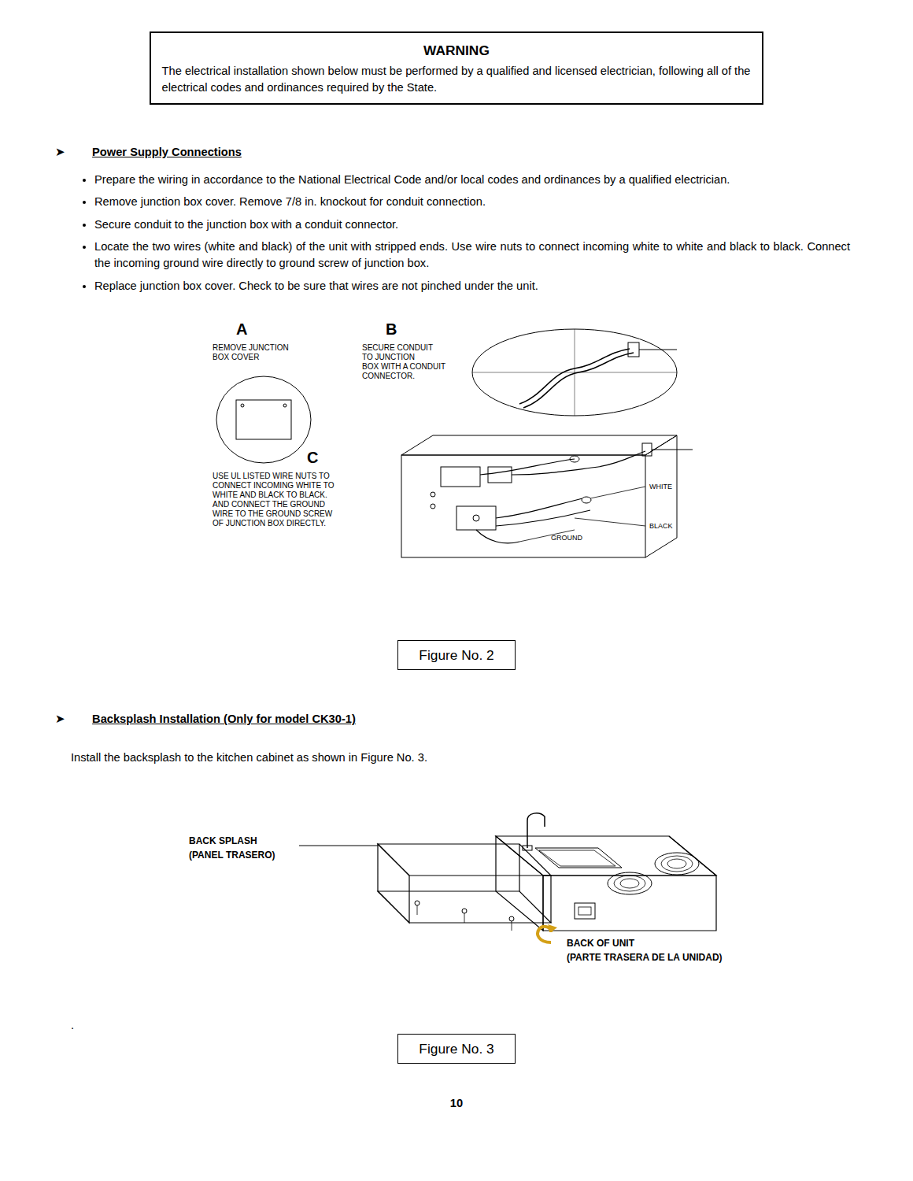WARNING
The electrical installation shown below must be performed by a qualified and licensed electrician, following all of the electrical codes and ordinances required by the State.
➤
Power Supply Connections
Prepare the wiring in accordance to the National Electrical Code and/or local codes and ordinances by a qualified electrician.
Remove junction box cover. Remove 7/8 in. knockout for conduit connection.
Secure conduit to the junction box with a conduit connector.
Locate the two wires (white and black) of the unit with stripped ends. Use wire nuts to connect incoming white to white and black to black. Connect the incoming ground wire directly to ground screw of junction box.
Replace junction box cover. Check to be sure that wires are not pinched under the unit.
A REMOVE JUNCTION BOX COVER B SECURE CONDUIT TO JUNCTION BOX WITH A CONDUIT CONNECTOR. C USE UL LISTED WIRE NUTS TO CONNECT INCOMING WHITE TO WHITE AND BLACK TO BLACK. AND CONNECT THE GROUND WIRE TO THE GROUND SCREW OF JUNCTION BOX DIRECTLY. WHITE BLACK GROUND
Figure No. 2
➤
Backsplash Installation (Only for model CK30-1)
Install the backsplash to the kitchen cabinet as shown in Figure No. 3.
BACK SPLASH (PANEL TRASERO) BACK OF UNIT (PARTE TRASERA DE LA UNIDAD)
.
Figure No. 3
10